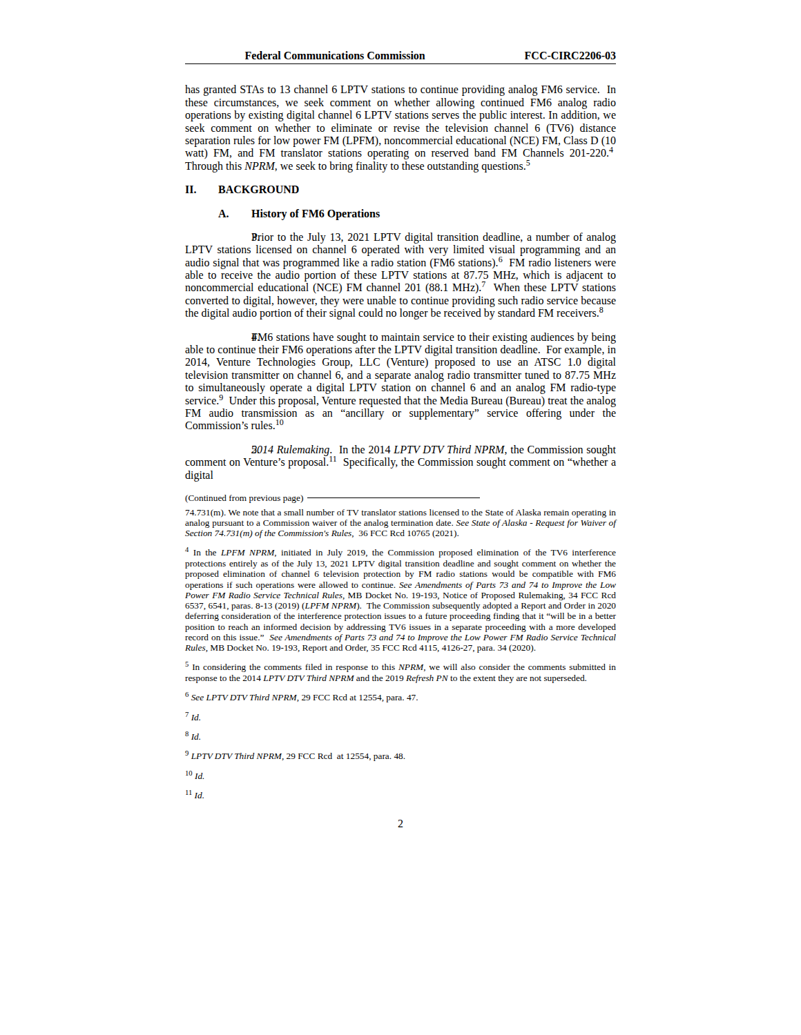Federal Communications Commission FCC-CIRC2206-03
has granted STAs to 13 channel 6 LPTV stations to continue providing analog FM6 service. In these circumstances, we seek comment on whether allowing continued FM6 analog radio operations by existing digital channel 6 LPTV stations serves the public interest. In addition, we seek comment on whether to eliminate or revise the television channel 6 (TV6) distance separation rules for low power FM (LPFM), noncommercial educational (NCE) FM, Class D (10 watt) FM, and FM translator stations operating on reserved band FM Channels 201-220.4 Through this NPRM, we seek to bring finality to these outstanding questions.5
II. BACKGROUND
A. History of FM6 Operations
3. Prior to the July 13, 2021 LPTV digital transition deadline, a number of analog LPTV stations licensed on channel 6 operated with very limited visual programming and an audio signal that was programmed like a radio station (FM6 stations).6 FM radio listeners were able to receive the audio portion of these LPTV stations at 87.75 MHz, which is adjacent to noncommercial educational (NCE) FM channel 201 (88.1 MHz).7 When these LPTV stations converted to digital, however, they were unable to continue providing such radio service because the digital audio portion of their signal could no longer be received by standard FM receivers.8
4. FM6 stations have sought to maintain service to their existing audiences by being able to continue their FM6 operations after the LPTV digital transition deadline. For example, in 2014, Venture Technologies Group, LLC (Venture) proposed to use an ATSC 1.0 digital television transmitter on channel 6, and a separate analog radio transmitter tuned to 87.75 MHz to simultaneously operate a digital LPTV station on channel 6 and an analog FM radio-type service.9 Under this proposal, Venture requested that the Media Bureau (Bureau) treat the analog FM audio transmission as an “ancillary or supplementary” service offering under the Commission’s rules.10
5. 2014 Rulemaking. In the 2014 LPTV DTV Third NPRM, the Commission sought comment on Venture’s proposal.11 Specifically, the Commission sought comment on “whether a digital
(Continued from previous page)
74.731(m). We note that a small number of TV translator stations licensed to the State of Alaska remain operating in analog pursuant to a Commission waiver of the analog termination date. See State of Alaska - Request for Waiver of Section 74.731(m) of the Commission's Rules, 36 FCC Rcd 10765 (2021).
4 In the LPFM NPRM, initiated in July 2019, the Commission proposed elimination of the TV6 interference protections entirely as of the July 13, 2021 LPTV digital transition deadline and sought comment on whether the proposed elimination of channel 6 television protection by FM radio stations would be compatible with FM6 operations if such operations were allowed to continue. See Amendments of Parts 73 and 74 to Improve the Low Power FM Radio Service Technical Rules, MB Docket No. 19-193, Notice of Proposed Rulemaking, 34 FCC Rcd 6537, 6541, paras. 8-13 (2019) (LPFM NPRM). The Commission subsequently adopted a Report and Order in 2020 deferring consideration of the interference protection issues to a future proceeding finding that it “will be in a better position to reach an informed decision by addressing TV6 issues in a separate proceeding with a more developed record on this issue.” See Amendments of Parts 73 and 74 to Improve the Low Power FM Radio Service Technical Rules, MB Docket No. 19-193, Report and Order, 35 FCC Rcd 4115, 4126-27, para. 34 (2020).
5 In considering the comments filed in response to this NPRM, we will also consider the comments submitted in response to the 2014 LPTV DTV Third NPRM and the 2019 Refresh PN to the extent they are not superseded.
6 See LPTV DTV Third NPRM, 29 FCC Rcd at 12554, para. 47.
7 Id.
8 Id.
9 LPTV DTV Third NPRM, 29 FCC Rcd at 12554, para. 48.
10 Id.
11 Id.
2